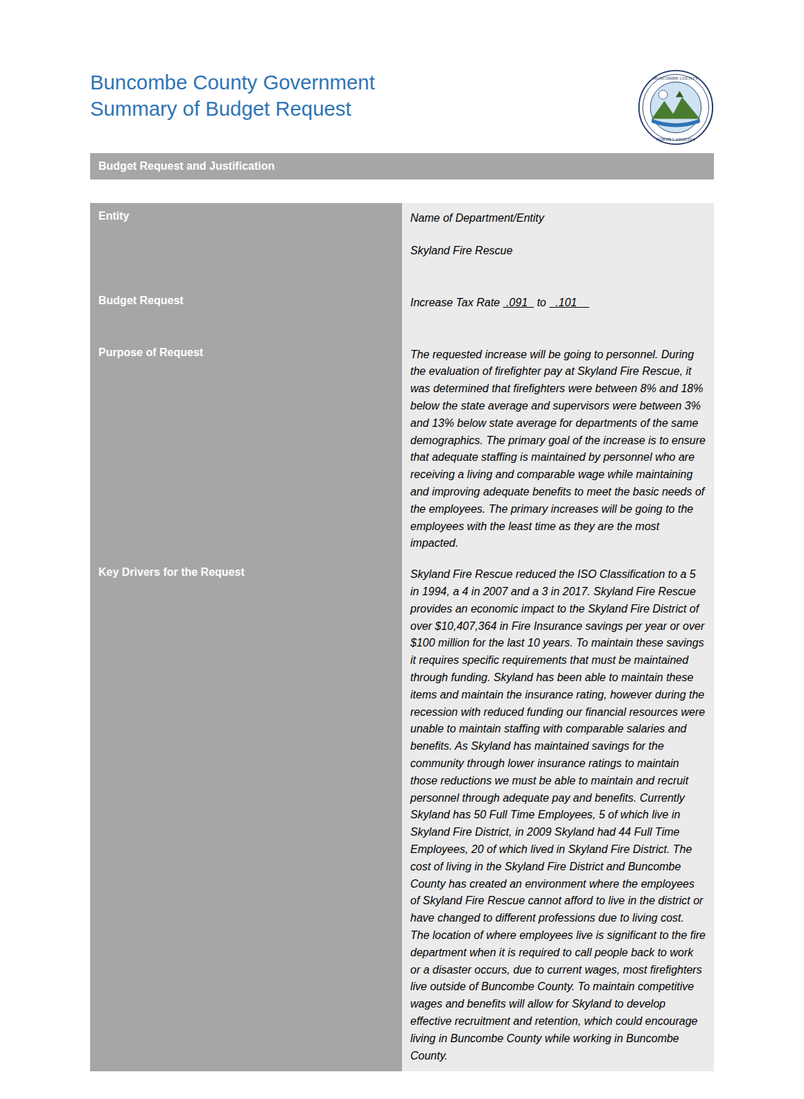BUNCOMBE COUNTY NORTH CAROLINA
Buncombe County Government Summary of Budget Request
| Budget Request and Justification |
| Entity | Name of Department/Entity Skyland Fire Rescue |
| Budget Request | Increase Tax Rate .091 to .101 |
| Purpose of Request | The requested increase will be going to personnel. During the evaluation of firefighter pay at Skyland Fire Rescue, it was determined that firefighters were between 8% and 18% below the state average and supervisors were between 3% and 13% below state average for departments of the same demographics. The primary goal of the increase is to ensure that adequate staffing is maintained by personnel who are receiving a living and comparable wage while maintaining and improving adequate benefits to meet the basic needs of the employees. The primary increases will be going to the employees with the least time as they are the most impacted. |
| Key Drivers for the Request | Skyland Fire Rescue reduced the ISO Classification to a 5 in 1994, a 4 in 2007 and a 3 in 2017. Skyland Fire Rescue provides an economic impact to the Skyland Fire District of over $10,407,364 in Fire Insurance savings per year or over $100 million for the last 10 years. To maintain these savings it requires specific requirements that must be maintained through funding. Skyland has been able to maintain these items and maintain the insurance rating, however during the recession with reduced funding our financial resources were unable to maintain staffing with comparable salaries and benefits. As Skyland has maintained savings for the community through lower insurance ratings to maintain those reductions we must be able to maintain and recruit personnel through adequate pay and benefits. Currently Skyland has 50 Full Time Employees, 5 of which live in Skyland Fire District, in 2009 Skyland had 44 Full Time Employees, 20 of which lived in Skyland Fire District. The cost of living in the Skyland Fire District and Buncombe County has created an environment where the employees of Skyland Fire Rescue cannot afford to live in the district or have changed to different professions due to living cost. The location of where employees live is significant to the fire department when it is required to call people back to work or a disaster occurs, due to current wages, most firefighters live outside of Buncombe County. To maintain competitive wages and benefits will allow for Skyland to develop effective recruitment and retention, which could encourage living in Buncombe County while working in Buncombe County. |